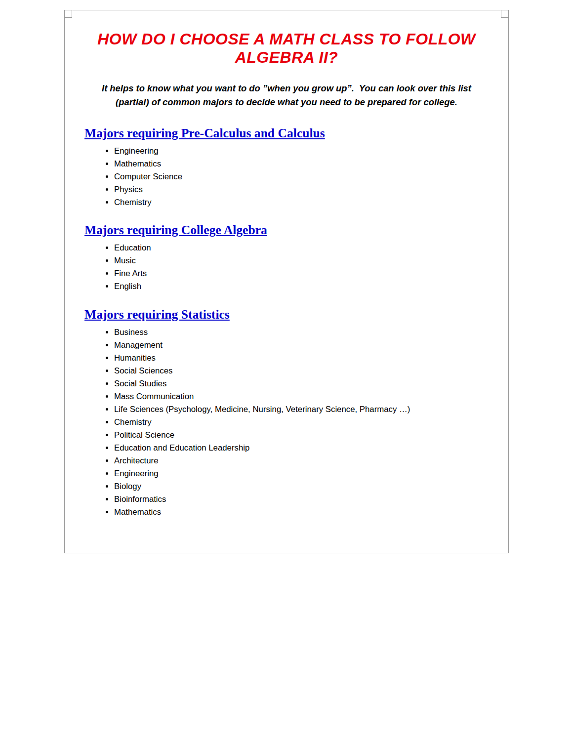How do I choose a math class to follow Algebra II?
It helps to know what you want to do ”when you grow up”. You can look over this list (partial) of common majors to decide what you need to be prepared for college.
Majors requiring Pre-Calculus and Calculus
Engineering
Mathematics
Computer Science
Physics
Chemistry
Majors requiring College Algebra
Education
Music
Fine Arts
English
Majors requiring Statistics
Business
Management
Humanities
Social Sciences
Social Studies
Mass Communication
Life Sciences (Psychology, Medicine, Nursing, Veterinary Science, Pharmacy …)
Chemistry
Political Science
Education and Education Leadership
Architecture
Engineering
Biology
Bioinformatics
Mathematics